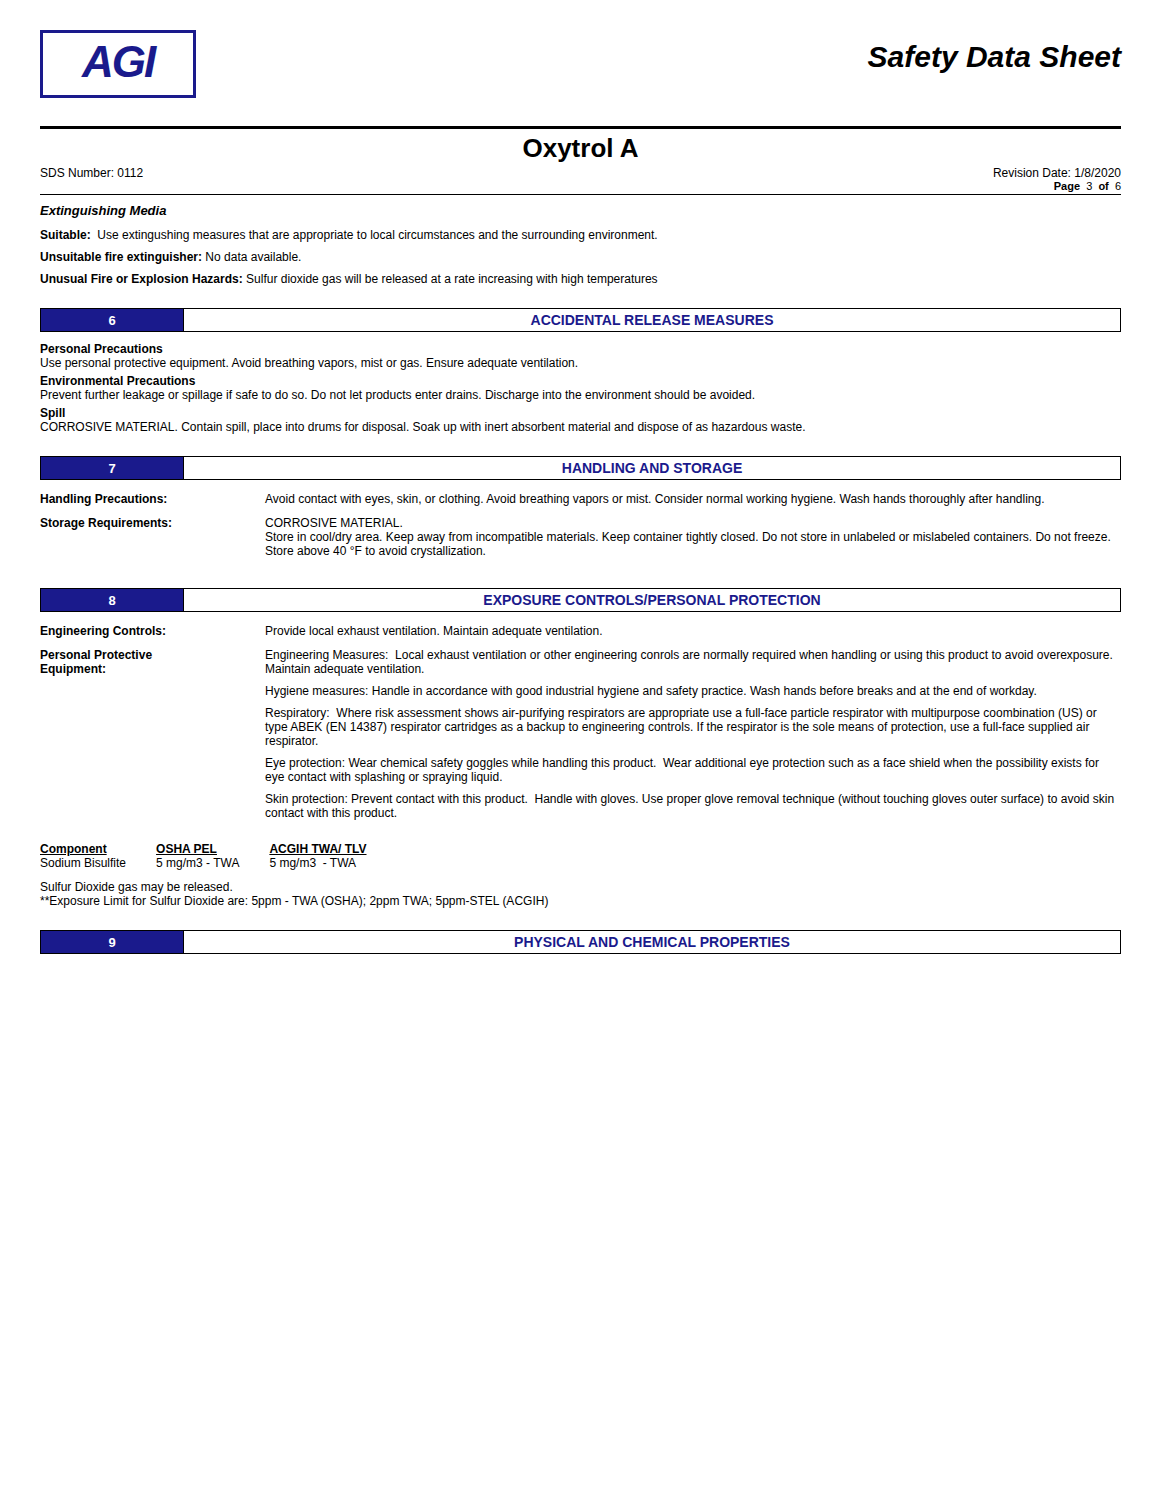AGI
Safety Data Sheet
Oxytrol A
| SDS Number: 0112 | Revision Date: 1/8/2020 |
Page 3 of 6
Extinguishing Media
Suitable: Use extingushing measures that are appropriate to local circumstances and the surrounding environment.
Unsuitable fire extinguisher: No data available.
Unusual Fire or Explosion Hazards: Sulfur dioxide gas will be released at a rate increasing with high temperatures
| 6 | ACCIDENTAL RELEASE MEASURES |
Personal Precautions
Use personal protective equipment. Avoid breathing vapors, mist or gas. Ensure adequate ventilation.
Environmental Precautions
Prevent further leakage or spillage if safe to do so. Do not let products enter drains. Discharge into the environment should be avoided.
Spill
CORROSIVE MATERIAL. Contain spill, place into drums for disposal. Soak up with inert absorbent material and dispose of as hazardous waste.
| 7 | HANDLING AND STORAGE |
| Handling Precautions: | Avoid contact with eyes, skin, or clothing. Avoid breathing vapors or mist. Consider normal working hygiene. Wash hands thoroughly after handling. |
| Storage Requirements: | CORROSIVE MATERIAL. Store in cool/dry area. Keep away from incompatible materials. Keep container tightly closed. Do not store in unlabeled or mislabeled containers. Do not freeze. Store above 40 °F to avoid crystallization. |
| 8 | EXPOSURE CONTROLS/PERSONAL PROTECTION |
| Engineering Controls: | Provide local exhaust ventilation. Maintain adequate ventilation. |
| Personal Protective Equipment: | Engineering Measures: Local exhaust ventilation or other engineering conrols are normally required when handling or using this product to avoid overexposure. Maintain adequate ventilation. Hygiene measures: Handle in accordance with good industrial hygiene and safety practice. Wash hands before breaks and at the end of workday. Respiratory: Where risk assessment shows air-purifying respirators are appropriate use a full-face particle respirator with multipurpose coombination (US) or type ABEK (EN 14387) respirator cartridges as a backup to engineering controls. If the respirator is the sole means of protection, use a full-face supplied air respirator. Eye protection: Wear chemical safety goggles while handling this product. Wear additional eye protection such as a face shield when the possibility exists for eye contact with splashing or spraying liquid. Skin protection: Prevent contact with this product. Handle with gloves. Use proper glove removal technique (without touching gloves outer surface) to avoid skin contact with this product. |
| Component | OSHA PEL | ACGIH TWA/ TLV |
| --- | --- | --- |
| Sodium Bisulfite | 5 mg/m3 - TWA | 5 mg/m3 - TWA |
Sulfur Dioxide gas may be released.
**Exposure Limit for Sulfur Dioxide are: 5ppm - TWA (OSHA); 2ppm TWA; 5ppm-STEL (ACGIH)
| 9 | PHYSICAL AND CHEMICAL PROPERTIES |